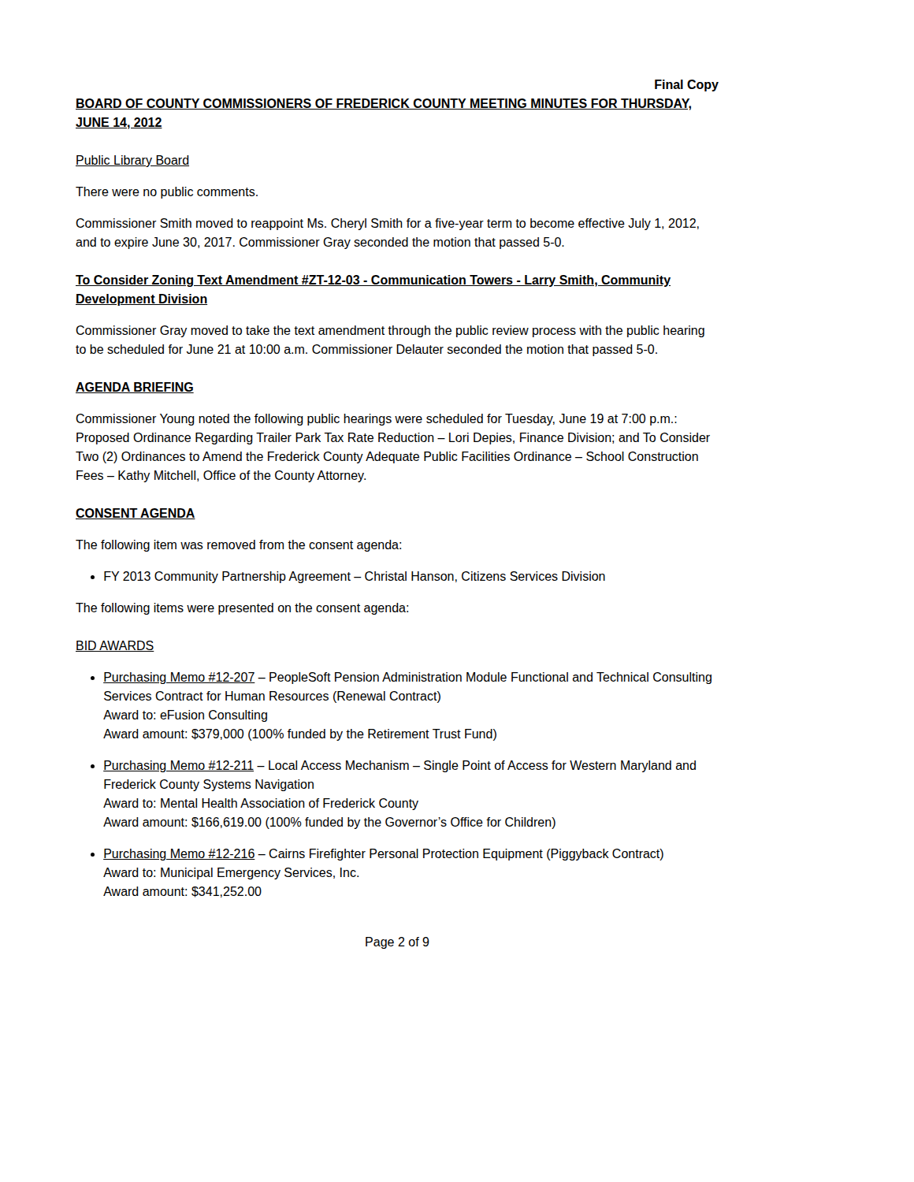Final Copy
BOARD OF COUNTY COMMISSIONERS OF FREDERICK COUNTY MEETING MINUTES FOR THURSDAY, JUNE 14, 2012
Public Library Board
There were no public comments.
Commissioner Smith moved to reappoint Ms. Cheryl Smith for a five-year term to become effective July 1, 2012, and to expire June 30, 2017. Commissioner Gray seconded the motion that passed 5-0.
To Consider Zoning Text Amendment #ZT-12-03 - Communication Towers - Larry Smith, Community Development Division
Commissioner Gray moved to take the text amendment through the public review process with the public hearing to be scheduled for June 21 at 10:00 a.m. Commissioner Delauter seconded the motion that passed 5-0.
AGENDA BRIEFING
Commissioner Young noted the following public hearings were scheduled for Tuesday, June 19 at 7:00 p.m.: Proposed Ordinance Regarding Trailer Park Tax Rate Reduction – Lori Depies, Finance Division; and To Consider Two (2) Ordinances to Amend the Frederick County Adequate Public Facilities Ordinance – School Construction Fees – Kathy Mitchell, Office of the County Attorney.
CONSENT AGENDA
The following item was removed from the consent agenda:
FY 2013 Community Partnership Agreement – Christal Hanson, Citizens Services Division
The following items were presented on the consent agenda:
BID AWARDS
Purchasing Memo #12-207 – PeopleSoft Pension Administration Module Functional and Technical Consulting Services Contract for Human Resources (Renewal Contract)
Award to: eFusion Consulting
Award amount: $379,000 (100% funded by the Retirement Trust Fund)
Purchasing Memo #12-211 – Local Access Mechanism – Single Point of Access for Western Maryland and Frederick County Systems Navigation
Award to: Mental Health Association of Frederick County
Award amount: $166,619.00 (100% funded by the Governor’s Office for Children)
Purchasing Memo #12-216 – Cairns Firefighter Personal Protection Equipment (Piggyback Contract)
Award to: Municipal Emergency Services, Inc.
Award amount: $341,252.00
Page 2 of 9